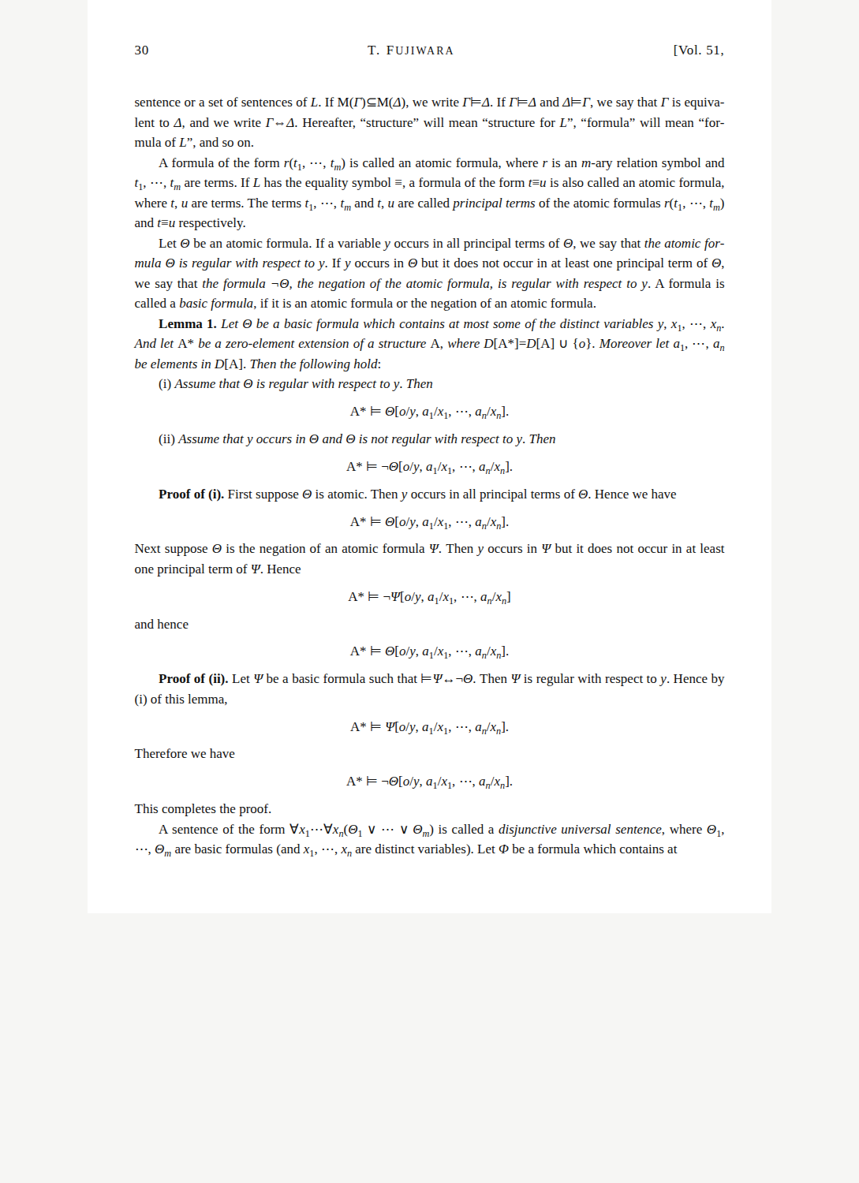30 T. FUJIWARA [Vol. 51,
sentence or a set of sentences of L. If M(Γ)⊆M(Δ), we write Γ⊨Δ. If Γ⊨Δ and Δ⊨Γ, we say that Γ is equivalent to Δ, and we write Γ⇔Δ. Hereafter, “structure” will mean “structure for L”, “formula” will mean “formula of L”, and so on.
A formula of the form r(t1, ⋯, tm) is called an atomic formula, where r is an m-ary relation symbol and t1, ⋯, tm are terms. If L has the equality symbol ≡, a formula of the form t≡u is also called an atomic formula, where t, u are terms. The terms t1, ⋯, tm and t, u are called principal terms of the atomic formulas r(t1, ⋯, tm) and t≡u respectively.
Let Θ be an atomic formula. If a variable y occurs in all principal terms of Θ, we say that the atomic formula Θ is regular with respect to y. If y occurs in Θ but it does not occur in at least one principal term of Θ, we say that the formula ¬Θ, the negation of the atomic formula, is regular with respect to y. A formula is called a basic formula, if it is an atomic formula or the negation of an atomic formula.
Lemma 1. Let Θ be a basic formula which contains at most some of the distinct variables y, x1, ⋯, xn. And let A* be a zero-element extension of a structure A, where D[A*]=D[A] ∪ {o}. Moreover let a1, ⋯, an be elements in D[A]. Then the following hold:
(i) Assume that Θ is regular with respect to y. Then
A* ⊨ Θ[o/y, a1/x1, ⋯, an/xn].
(ii) Assume that y occurs in Θ and Θ is not regular with respect to y. Then
A* ⊨ ¬Θ[o/y, a1/x1, ⋯, an/xn].
Proof of (i). First suppose Θ is atomic. Then y occurs in all principal terms of Θ. Hence we have
A* ⊨ Θ[o/y, a1/x1, ⋯, an/xn].
Next suppose Θ is the negation of an atomic formula Ψ. Then y occurs in Ψ but it does not occur in at least one principal term of Ψ. Hence
A* ⊨ ¬Ψ[o/y, a1/x1, ⋯, an/xn]
and hence
A* ⊨ Θ[o/y, a1/x1, ⋯, an/xn].
Proof of (ii). Let Ψ be a basic formula such that ⊨Ψ↔¬Θ. Then Ψ is regular with respect to y. Hence by (i) of this lemma,
A* ⊨ Ψ[o/y, a1/x1, ⋯, an/xn].
Therefore we have
A* ⊨ ¬Θ[o/y, a1/x1, ⋯, an/xn].
This completes the proof.
A sentence of the form ∀x1⋯∀xn(Θ1 ∨ ⋯ ∨ Θm) is called a disjunctive universal sentence, where Θ1, ⋯, Θm are basic formulas (and x1, ⋯, xn are distinct variables). Let Φ be a formula which contains at